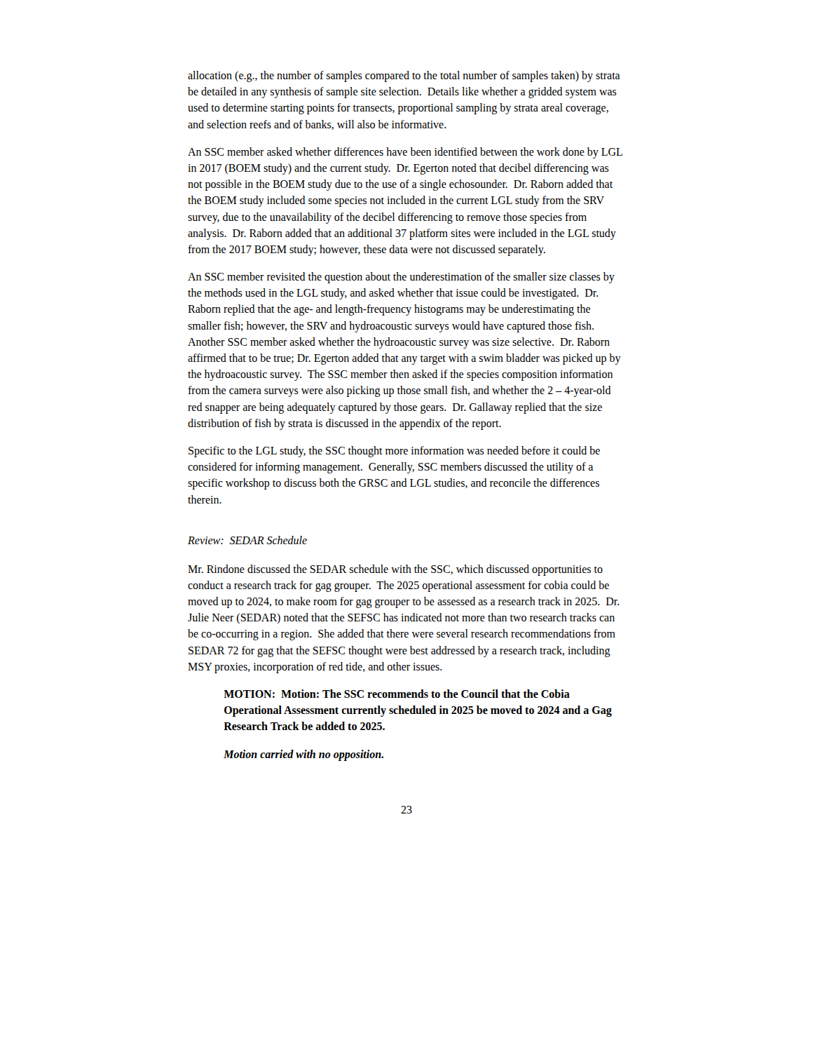allocation (e.g., the number of samples compared to the total number of samples taken) by strata be detailed in any synthesis of sample site selection. Details like whether a gridded system was used to determine starting points for transects, proportional sampling by strata areal coverage, and selection reefs and of banks, will also be informative.
An SSC member asked whether differences have been identified between the work done by LGL in 2017 (BOEM study) and the current study. Dr. Egerton noted that decibel differencing was not possible in the BOEM study due to the use of a single echosounder. Dr. Raborn added that the BOEM study included some species not included in the current LGL study from the SRV survey, due to the unavailability of the decibel differencing to remove those species from analysis. Dr. Raborn added that an additional 37 platform sites were included in the LGL study from the 2017 BOEM study; however, these data were not discussed separately.
An SSC member revisited the question about the underestimation of the smaller size classes by the methods used in the LGL study, and asked whether that issue could be investigated. Dr. Raborn replied that the age- and length-frequency histograms may be underestimating the smaller fish; however, the SRV and hydroacoustic surveys would have captured those fish. Another SSC member asked whether the hydroacoustic survey was size selective. Dr. Raborn affirmed that to be true; Dr. Egerton added that any target with a swim bladder was picked up by the hydroacoustic survey. The SSC member then asked if the species composition information from the camera surveys were also picking up those small fish, and whether the 2 – 4-year-old red snapper are being adequately captured by those gears. Dr. Gallaway replied that the size distribution of fish by strata is discussed in the appendix of the report.
Specific to the LGL study, the SSC thought more information was needed before it could be considered for informing management. Generally, SSC members discussed the utility of a specific workshop to discuss both the GRSC and LGL studies, and reconcile the differences therein.
Review: SEDAR Schedule
Mr. Rindone discussed the SEDAR schedule with the SSC, which discussed opportunities to conduct a research track for gag grouper. The 2025 operational assessment for cobia could be moved up to 2024, to make room for gag grouper to be assessed as a research track in 2025. Dr. Julie Neer (SEDAR) noted that the SEFSC has indicated not more than two research tracks can be co-occurring in a region. She added that there were several research recommendations from SEDAR 72 for gag that the SEFSC thought were best addressed by a research track, including MSY proxies, incorporation of red tide, and other issues.
MOTION: Motion: The SSC recommends to the Council that the Cobia Operational Assessment currently scheduled in 2025 be moved to 2024 and a Gag Research Track be added to 2025.
Motion carried with no opposition.
23